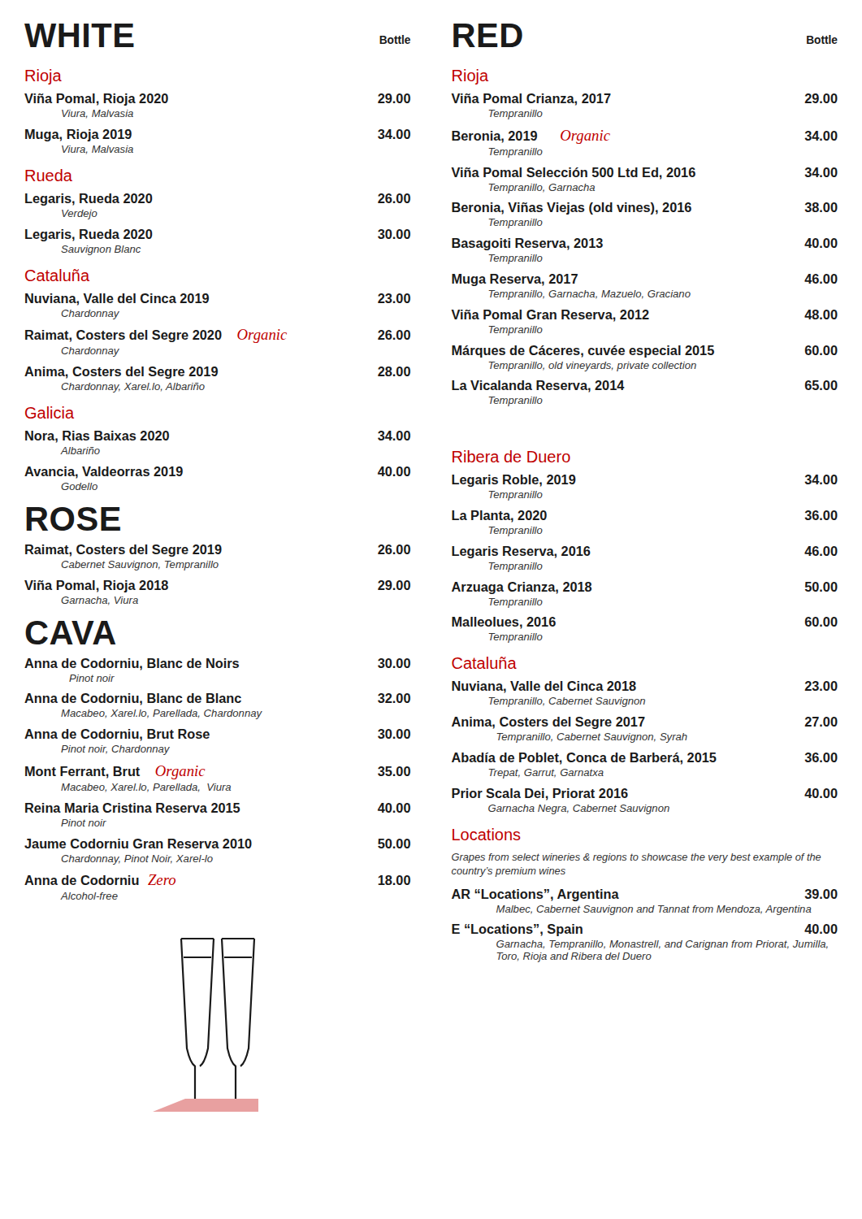WHITEBottle
Rioja
Viña Pomal, Rioja 202029.00
Viura, Malvasia
Muga, Rioja 201934.00
Viura, Malvasia
Rueda
Legaris, Rueda 202026.00
Verdejo
Legaris, Rueda 202030.00
Sauvignon Blanc
Cataluña
Nuviana, Valle del Cinca 201923.00
Chardonnay
Raimat, Costers del Segre 2020 Organic 26.00
Chardonnay
Anima, Costers del Segre 201928.00
Chardonnay, Xarel.lo, Albariño
Galicia
Nora, Rias Baixas 202034.00
Albariño
Avancia, Valdeorras 201940.00
Godello
ROSE
Raimat, Costers del Segre 201926.00
Cabernet Sauvignon, Tempranillo
Viña Pomal, Rioja 201829.00
Garnacha, Viura
CAVA
Anna de Codorniu, Blanc de Noirs 30.00
Pinot noir
Anna de Codorniu, Blanc de Blanc 32.00
Macabeo, Xarel.lo, Parellada, Chardonnay
Anna de Codorniu, Brut Rose 30.00
Pinot noir, Chardonnay
Mont Ferrant, Brut Organic 35.00
Macabeo, Xarel.lo, Parellada, Viura
Reina Maria Cristina Reserva 201540.00
Pinot noir
Jaume Codorniu Gran Reserva 201050.00
Chardonnay, Pinot Noir, Xarel-lo
Anna de Codorniu Zero 18.00
Alcohol-free
REDBottle
Rioja
Viña Pomal Crianza, 201729.00
Tempranillo
Beronia, 2019 Organic 34.00
Tempranillo
Viña Pomal Selección 500 Ltd Ed, 201634.00
Tempranillo, Garnacha
Beronia, Viñas Viejas (old vines), 201638.00
Tempranillo
Basagoiti Reserva, 201340.00
Tempranillo
Muga Reserva, 201746.00
Tempranillo, Garnacha, Mazuelo, Graciano
Viña Pomal Gran Reserva, 201248.00
Tempranillo
Márques de Cáceres, cuvée especial 201560.00
Tempranillo, old vineyards, private collection
La Vicalanda Reserva, 201465.00
Tempranillo
Ribera de Duero
Legaris Roble, 201934.00
Tempranillo
La Planta, 202036.00
Tempranillo
Legaris Reserva, 201646.00
Tempranillo
Arzuaga Crianza, 201850.00
Tempranillo
Malleolues, 201660.00
Tempranillo
Cataluña
Nuviana, Valle del Cinca 201823.00
Tempranillo, Cabernet Sauvignon
Anima, Costers del Segre 201727.00
Tempranillo, Cabernet Sauvignon, Syrah
Abadía de Poblet, Conca de Barberá, 201536.00
Trepat, Garrut, Garnatxa
Prior Scala Dei, Priorat 201640.00
Garnacha Negra, Cabernet Sauvignon
Locations
Grapes from select wineries & regions to showcase the very best example of the country’s premium wines
AR “Locations”, Argentina 39.00
Malbec, Cabernet Sauvignon and Tannat from Mendoza, Argentina
E “Locations”, Spain 40.00
Garnacha, Tempranillo, Monastrell, and Carignan from Priorat, Jumilla, Toro, Rioja and Ribera del Duero